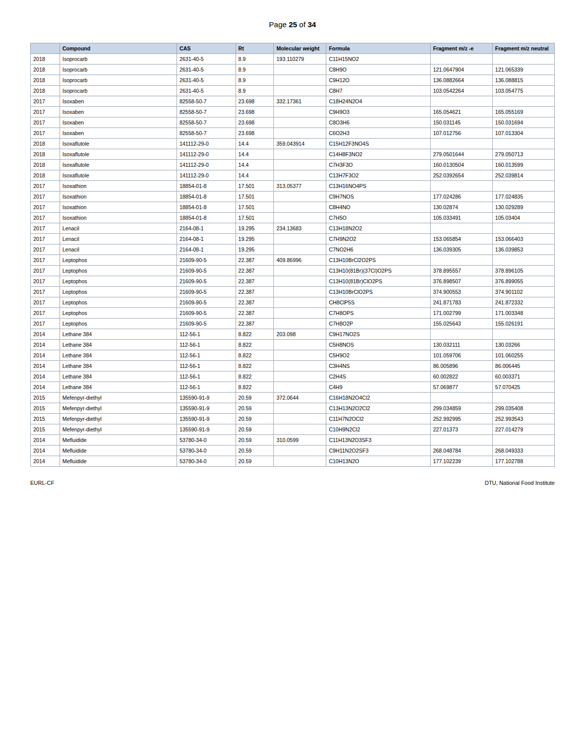Page 25 of 34
| | Compound | CAS | Rt | Molecular weight | Formula | Fragment m/z -e | Fragment m/z neutral |
| --- | --- | --- | --- | --- | --- | --- | --- |
| 2018 | Isoprocarb | 2631-40-5 | 8.9 | 193.110279 | C11H15NO2 | | |
| 2018 | Isoprocarb | 2631-40-5 | 8.9 | | C8H9O | 121.0647904 | 121.065339 |
| 2018 | Isoprocarb | 2631-40-5 | 8.9 | | C9H12O | 136.0882664 | 136.088815 |
| 2018 | Isoprocarb | 2631-40-5 | 8.9 | | C8H7 | 103.0542264 | 103.054775 |
| 2017 | Isoxaben | 82558-50-7 | 23.698 | 332.17361 | C18H24N2O4 | | |
| 2017 | Isoxaben | 82558-50-7 | 23.698 | | C9H9O3 | 165.054621 | 165.055169 |
| 2017 | Isoxaben | 82558-50-7 | 23.698 | | C8O3H6 | 150.031145 | 150.031694 |
| 2017 | Isoxaben | 82558-50-7 | 23.698 | | C6O2H3 | 107.012756 | 107.013304 |
| 2018 | Isoxaflutole | 141112-29-0 | 14.4 | 359.043914 | C15H12F3NO4S | | |
| 2018 | Isoxaflutole | 141112-29-0 | 14.4 | | C14H8F3NO2 | 279.0501644 | 279.050713 |
| 2018 | Isoxaflutole | 141112-29-0 | 14.4 | | C7H3F3O | 160.0130504 | 160.013599 |
| 2018 | Isoxaflutole | 141112-29-0 | 14.4 | | C13H7F3O2 | 252.0392654 | 252.039814 |
| 2017 | Isoxathion | 18854-01-8 | 17.501 | 313.05377 | C13H16NO4PS | | |
| 2017 | Isoxathion | 18854-01-8 | 17.501 | | C9H7NOS | 177.024286 | 177.024835 |
| 2017 | Isoxathion | 18854-01-8 | 17.501 | | C8H4NO | 130.02874 | 130.029289 |
| 2017 | Isoxathion | 18854-01-8 | 17.501 | | C7H5O | 105.033491 | 105.03404 |
| 2017 | Lenacil | 2164-08-1 | 19.295 | 234.13683 | C13H18N2O2 | | |
| 2017 | Lenacil | 2164-08-1 | 19.295 | | C7H9N2O2 | 153.065854 | 153.066403 |
| 2017 | Lenacil | 2164-08-1 | 19.295 | | C7NO2H6 | 136.039305 | 136.039853 |
| 2017 | Leptophos | 21609-90-5 | 22.387 | 409.86996 | C13H10BrCl2O2PS | | |
| 2017 | Leptophos | 21609-90-5 | 22.387 | | C13H10(81Br)(37Cl)O2PS | 378.895557 | 378.896105 |
| 2017 | Leptophos | 21609-90-5 | 22.387 | | C13H10(81Br)ClO2PS | 376.898507 | 376.899055 |
| 2017 | Leptophos | 21609-90-5 | 22.387 | | C13H10BrClO2PS | 374.900553 | 374.901102 |
| 2017 | Leptophos | 21609-90-5 | 22.387 | | CH8ClP5S | 241.871783 | 241.872332 |
| 2017 | Leptophos | 21609-90-5 | 22.387 | | C7H8OPS | 171.002799 | 171.003348 |
| 2017 | Leptophos | 21609-90-5 | 22.387 | | C7H8O2P | 155.025643 | 155.026191 |
| 2014 | Lethane 384 | 112-56-1 | 8.822 | 203.098 | C9H17NO2S | | |
| 2014 | Lethane 384 | 112-56-1 | 8.822 | | C5H8NOS | 130.032111 | 130.03266 |
| 2014 | Lethane 384 | 112-56-1 | 8.822 | | C5H9O2 | 101.059706 | 101.060255 |
| 2014 | Lethane 384 | 112-56-1 | 8.822 | | C3H4NS | 86.005896 | 86.006445 |
| 2014 | Lethane 384 | 112-56-1 | 8.822 | | C2H4S | 60.002822 | 60.003371 |
| 2014 | Lethane 384 | 112-56-1 | 8.822 | | C4H9 | 57.069877 | 57.070425 |
| 2015 | Mefenpyr-diethyl | 135590-91-9 | 20.59 | 372.0644 | C16H18N2O4Cl2 | | |
| 2015 | Mefenpyr-diethyl | 135590-91-9 | 20.59 | | C13H13N2O2Cl2 | 299.034859 | 299.035408 |
| 2015 | Mefenpyr-diethyl | 135590-91-9 | 20.59 | | C11H7N2OCl2 | 252.992995 | 252.993543 |
| 2015 | Mefenpyr-diethyl | 135590-91-9 | 20.59 | | C10H9N2Cl2 | 227.01373 | 227.014279 |
| 2014 | Mefluidide | 53780-34-0 | 20.59 | 310.0599 | C11H13N2O3SF3 | | |
| 2014 | Mefluidide | 53780-34-0 | 20.59 | | C9H11N2O2SF3 | 268.048784 | 268.049333 |
| 2014 | Mefluidide | 53780-34-0 | 20.59 | | C10H13N2O | 177.102239 | 177.102788 |
EURL-CF DTU, National Food Institute